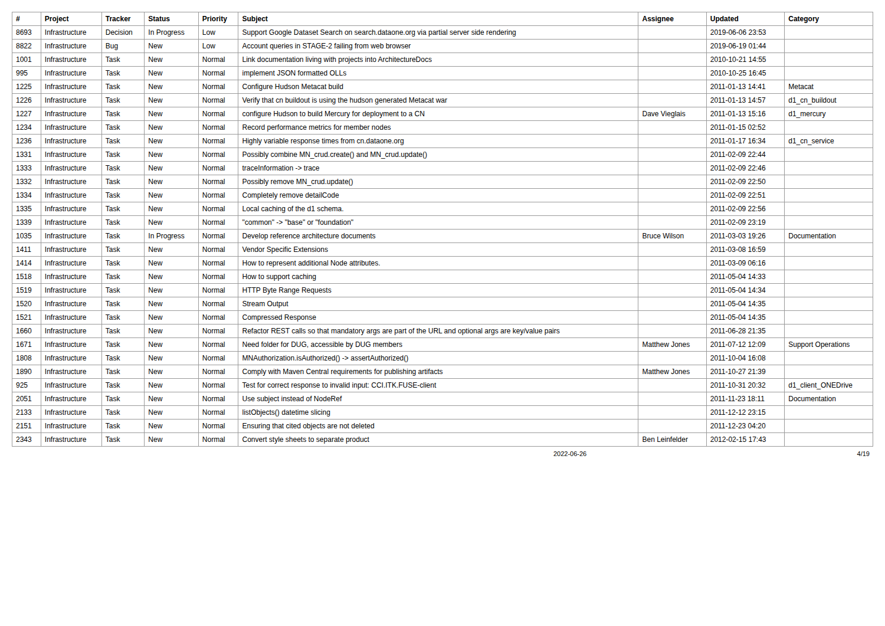| # | Project | Tracker | Status | Priority | Subject | Assignee | Updated | Category |
| --- | --- | --- | --- | --- | --- | --- | --- | --- |
| 8693 | Infrastructure | Decision | In Progress | Low | Support Google Dataset Search on search.dataone.org via partial server side rendering | | 2019-06-06 23:53 | |
| 8822 | Infrastructure | Bug | New | Low | Account queries in STAGE-2 failing from web browser | | 2019-06-19 01:44 | |
| 1001 | Infrastructure | Task | New | Normal | Link documentation living with projects into ArchitectureDocs | | 2010-10-21 14:55 | |
| 995 | Infrastructure | Task | New | Normal | implement JSON formatted OLLs | | 2010-10-25 16:45 | |
| 1225 | Infrastructure | Task | New | Normal | Configure Hudson Metacat build | | 2011-01-13 14:41 | Metacat |
| 1226 | Infrastructure | Task | New | Normal | Verify that cn buildout is using the hudson generated Metacat war | | 2011-01-13 14:57 | d1_cn_buildout |
| 1227 | Infrastructure | Task | New | Normal | configure Hudson to build Mercury for deployment to a CN | Dave Vieglais | 2011-01-13 15:16 | d1_mercury |
| 1234 | Infrastructure | Task | New | Normal | Record performance metrics for member nodes | | 2011-01-15 02:52 | |
| 1236 | Infrastructure | Task | New | Normal | Highly variable response times from cn.dataone.org | | 2011-01-17 16:34 | d1_cn_service |
| 1331 | Infrastructure | Task | New | Normal | Possibly combine MN_crud.create() and MN_crud.update() | | 2011-02-09 22:44 | |
| 1333 | Infrastructure | Task | New | Normal | traceInformation -> trace | | 2011-02-09 22:46 | |
| 1332 | Infrastructure | Task | New | Normal | Possibly remove MN_crud.update() | | 2011-02-09 22:50 | |
| 1334 | Infrastructure | Task | New | Normal | Completely remove detailCode | | 2011-02-09 22:51 | |
| 1335 | Infrastructure | Task | New | Normal | Local caching of the d1 schema. | | 2011-02-09 22:56 | |
| 1339 | Infrastructure | Task | New | Normal | "common" -> "base" or "foundation" | | 2011-02-09 23:19 | |
| 1035 | Infrastructure | Task | In Progress | Normal | Develop reference architecture documents | Bruce Wilson | 2011-03-03 19:26 | Documentation |
| 1411 | Infrastructure | Task | New | Normal | Vendor Specific Extensions | | 2011-03-08 16:59 | |
| 1414 | Infrastructure | Task | New | Normal | How to represent additional Node attributes. | | 2011-03-09 06:16 | |
| 1518 | Infrastructure | Task | New | Normal | How to support caching | | 2011-05-04 14:33 | |
| 1519 | Infrastructure | Task | New | Normal | HTTP Byte Range Requests | | 2011-05-04 14:34 | |
| 1520 | Infrastructure | Task | New | Normal | Stream Output | | 2011-05-04 14:35 | |
| 1521 | Infrastructure | Task | New | Normal | Compressed Response | | 2011-05-04 14:35 | |
| 1660 | Infrastructure | Task | New | Normal | Refactor REST calls so that mandatory args are part of the URL and optional args are key/value pairs | | 2011-06-28 21:35 | |
| 1671 | Infrastructure | Task | New | Normal | Need folder for DUG, accessible by DUG members | Matthew Jones | 2011-07-12 12:09 | Support Operations |
| 1808 | Infrastructure | Task | New | Normal | MNAuthorization.isAuthorized() -> assertAuthorized() | | 2011-10-04 16:08 | |
| 1890 | Infrastructure | Task | New | Normal | Comply with Maven Central requirements for publishing artifacts | Matthew Jones | 2011-10-27 21:39 | |
| 925 | Infrastructure | Task | New | Normal | Test for correct response to invalid input: CCI.ITK.FUSE-client | | 2011-10-31 20:32 | d1_client_ONEDrive |
| 2051 | Infrastructure | Task | New | Normal | Use subject instead of NodeRef | | 2011-11-23 18:11 | Documentation |
| 2133 | Infrastructure | Task | New | Normal | listObjects() datetime slicing | | 2011-12-12 23:15 | |
| 2151 | Infrastructure | Task | New | Normal | Ensuring that cited objects are not deleted | | 2011-12-23 04:20 | |
| 2343 | Infrastructure | Task | New | Normal | Convert style sheets to separate product | Ben Leinfelder | 2012-02-15 17:43 | |
| 2022-06-26 | 4/19 |